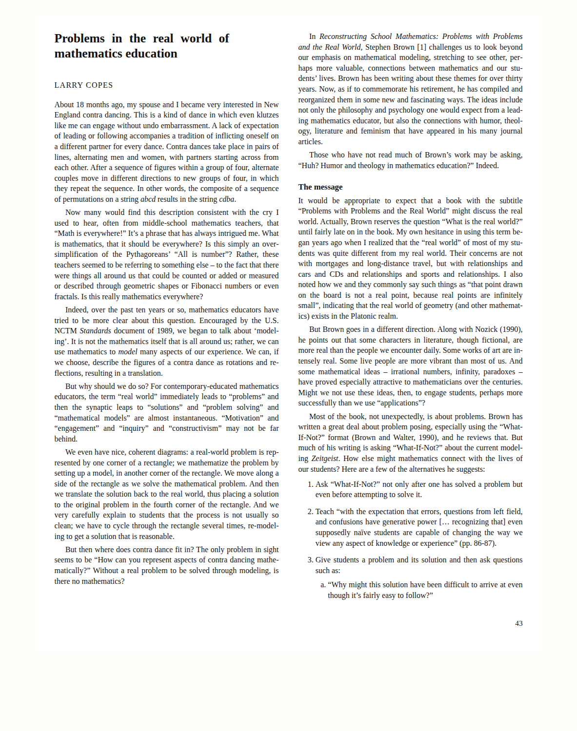Problems in the real world of mathematics education
Larry Copes
About 18 months ago, my spouse and I became very interested in New England contra dancing. This is a kind of dance in which even klutzes like me can engage without undo embarrassment. A lack of expectation of leading or following accompanies a tradition of inflicting oneself on a different partner for every dance. Contra dances take place in pairs of lines, alternating men and women, with partners starting across from each other. After a sequence of figures within a group of four, alternate couples move in different directions to new groups of four, in which they repeat the sequence. In other words, the composite of a sequence of permutations on a string abcd results in the string cdba.
Now many would find this description consistent with the cry I used to hear, often from middle-school mathematics teachers, that “Math is everywhere!” It’s a phrase that has always intrigued me. What is mathematics, that it should be everywhere? Is this simply an oversimplification of the Pythagoreans’ “All is number”? Rather, these teachers seemed to be referring to something else – to the fact that there were things all around us that could be counted or added or measured or described through geometric shapes or Fibonacci numbers or even fractals. Is this really mathematics everywhere?
Indeed, over the past ten years or so, mathematics educators have tried to be more clear about this question. Encouraged by the U.S. NCTM Standards document of 1989, we began to talk about ‘modeling’. It is not the mathematics itself that is all around us; rather, we can use mathematics to model many aspects of our experience. We can, if we choose, describe the figures of a contra dance as rotations and reflections, resulting in a translation.
But why should we do so? For contemporary-educated mathematics educators, the term “real world” immediately leads to “problems” and then the synaptic leaps to “solutions” and “problem solving” and “mathematical models” are almost instantaneous. “Motivation” and “engagement” and “inquiry” and “constructivism” may not be far behind.
We even have nice, coherent diagrams: a real-world problem is represented by one corner of a rectangle; we mathematize the problem by setting up a model, in another corner of the rectangle. We move along a side of the rectangle as we solve the mathematical problem. And then we translate the solution back to the real world, thus placing a solution to the original problem in the fourth corner of the rectangle. And we very carefully explain to students that the process is not usually so clean; we have to cycle through the rectangle several times, re-modeling to get a solution that is reasonable.
But then where does contra dance fit in? The only problem in sight seems to be “How can you represent aspects of contra dancing mathematically?” Without a real problem to be solved through modeling, is there no mathematics?
In Reconstructing School Mathematics: Problems with Problems and the Real World, Stephen Brown [1] challenges us to look beyond our emphasis on mathematical modeling, stretching to see other, perhaps more valuable, connections between mathematics and our students’ lives. Brown has been writing about these themes for over thirty years. Now, as if to commemorate his retirement, he has compiled and reorganized them in some new and fascinating ways. The ideas include not only the philosophy and psychology one would expect from a leading mathematics educator, but also the connections with humor, theology, literature and feminism that have appeared in his many journal articles.
Those who have not read much of Brown’s work may be asking, “Huh? Humor and theology in mathematics education?” Indeed.
The message
It would be appropriate to expect that a book with the subtitle “Problems with Problems and the Real World” might discuss the real world. Actually, Brown reserves the question “What is the real world?” until fairly late on in the book. My own hesitance in using this term began years ago when I realized that the “real world” of most of my students was quite different from my real world. Their concerns are not with mortgages and long-distance travel, but with relationships and cars and CDs and relationships and sports and relationships. I also noted how we and they commonly say such things as “that point drawn on the board is not a real point, because real points are infinitely small”, indicating that the real world of geometry (and other mathematics) exists in the Platonic realm.
But Brown goes in a different direction. Along with Nozick (1990), he points out that some characters in literature, though fictional, are more real than the people we encounter daily. Some works of art are intensely real. Some live people are more vibrant than most of us. And some mathematical ideas – irrational numbers, infinity, paradoxes – have proved especially attractive to mathematicians over the centuries. Might we not use these ideas, then, to engage students, perhaps more successfully than we use “applications”?
Most of the book, not unexpectedly, is about problems. Brown has written a great deal about problem posing, especially using the “What-If-Not?” format (Brown and Walter, 1990), and he reviews that. But much of his writing is asking “What-If-Not?” about the current modeling Zeitgeist. How else might mathematics connect with the lives of our students? Here are a few of the alternatives he suggests:
Ask “What-If-Not?” not only after one has solved a problem but even before attempting to solve it.
Teach “with the expectation that errors, questions from left field, and confusions have generative power [… recognizing that] even supposedly naïve students are capable of changing the way we view any aspect of knowledge or experience” (pp. 86-87).
Give students a problem and its solution and then ask questions such as:
“Why might this solution have been difficult to arrive at even though it’s fairly easy to follow?”
43